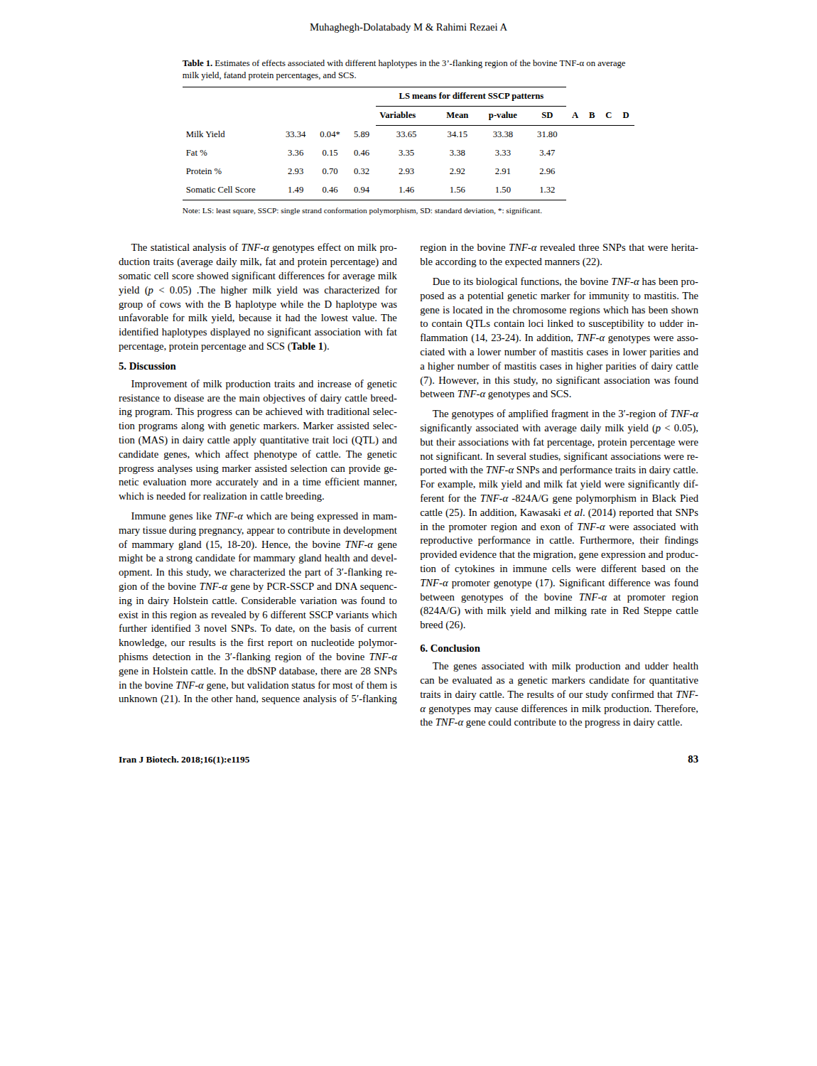Muhaghegh-Dolatabady M & Rahimi Rezaei A
Table 1. Estimates of effects associated with different haplotypes in the 3’-flanking region of the bovine TNF-α on average milk yield, fatand protein percentages, and SCS.
| | | | | LS means for different SSCP patterns |
| --- | --- | --- | --- | --- |
| Variables | Mean | p-value | SD | A | B | C | D |
| Milk Yield | 33.34 | 0.04* | 5.89 | 33.65 | 34.15 | 33.38 | 31.80 |
| Fat % | 3.36 | 0.15 | 0.46 | 3.35 | 3.38 | 3.33 | 3.47 |
| Protein % | 2.93 | 0.70 | 0.32 | 2.93 | 2.92 | 2.91 | 2.96 |
| Somatic Cell Score | 1.49 | 0.46 | 0.94 | 1.46 | 1.56 | 1.50 | 1.32 |
Note: LS: least square, SSCP: single strand conformation polymorphism, SD: standard deviation, *: significant.
The statistical analysis of TNF-α genotypes effect on milk production traits (average daily milk, fat and protein percentage) and somatic cell score showed significant differences for average milk yield (p < 0.05) .The higher milk yield was characterized for group of cows with the B haplotype while the D haplotype was unfavorable for milk yield, because it had the lowest value. The identified haplotypes displayed no significant association with fat percentage, protein percentage and SCS (Table 1).
5. Discussion
Improvement of milk production traits and increase of genetic resistance to disease are the main objectives of dairy cattle breeding program. This progress can be achieved with traditional selection programs along with genetic markers. Marker assisted selection (MAS) in dairy cattle apply quantitative trait loci (QTL) and candidate genes, which affect phenotype of cattle. The genetic progress analyses using marker assisted selection can provide genetic evaluation more accurately and in a time efficient manner, which is needed for realization in cattle breeding.
Immune genes like TNF-α which are being expressed in mammary tissue during pregnancy, appear to contribute in development of mammary gland (15, 18-20). Hence, the bovine TNF-α gene might be a strong candidate for mammary gland health and development. In this study, we characterized the part of 3′-flanking region of the bovine TNF-α gene by PCR-SSCP and DNA sequencing in dairy Holstein cattle. Considerable variation was found to exist in this region as revealed by 6 different SSCP variants which further identified 3 novel SNPs. To date, on the basis of current knowledge, our results is the first report on nucleotide polymorphisms detection in the 3′-flanking region of the bovine TNF-α gene in Holstein cattle. In the dbSNP database, there are 28 SNPs in the bovine TNF-α gene, but validation status for most of them is unknown (21). In the other hand, sequence analysis of 5′-flanking region in the bovine TNF-α revealed three SNPs that were heritable according to the expected manners (22).
Due to its biological functions, the bovine TNF-α has been proposed as a potential genetic marker for immunity to mastitis. The gene is located in the chromosome regions which has been shown to contain QTLs contain loci linked to susceptibility to udder inflammation (14, 23-24). In addition, TNF-α genotypes were associated with a lower number of mastitis cases in lower parities and a higher number of mastitis cases in higher parities of dairy cattle (7). However, in this study, no significant association was found between TNF-α genotypes and SCS.
The genotypes of amplified fragment in the 3′-region of TNF-α significantly associated with average daily milk yield (p < 0.05), but their associations with fat percentage, protein percentage were not significant. In several studies, significant associations were reported with the TNF-α SNPs and performance traits in dairy cattle. For example, milk yield and milk fat yield were significantly different for the TNF-α -824A/G gene polymorphism in Black Pied cattle (25). In addition, Kawasaki et al. (2014) reported that SNPs in the promoter region and exon of TNF-α were associated with reproductive performance in cattle. Furthermore, their findings provided evidence that the migration, gene expression and production of cytokines in immune cells were different based on the TNF-α promoter genotype (17). Significant difference was found between genotypes of the bovine TNF-α at promoter region (824A/G) with milk yield and milking rate in Red Steppe cattle breed (26).
6. Conclusion
The genes associated with milk production and udder health can be evaluated as a genetic markers candidate for quantitative traits in dairy cattle. The results of our study confirmed that TNF-α genotypes may cause differences in milk production. Therefore, the TNF-α gene could contribute to the progress in dairy cattle.
Iran J Biotech. 2018;16(1):e1195 83